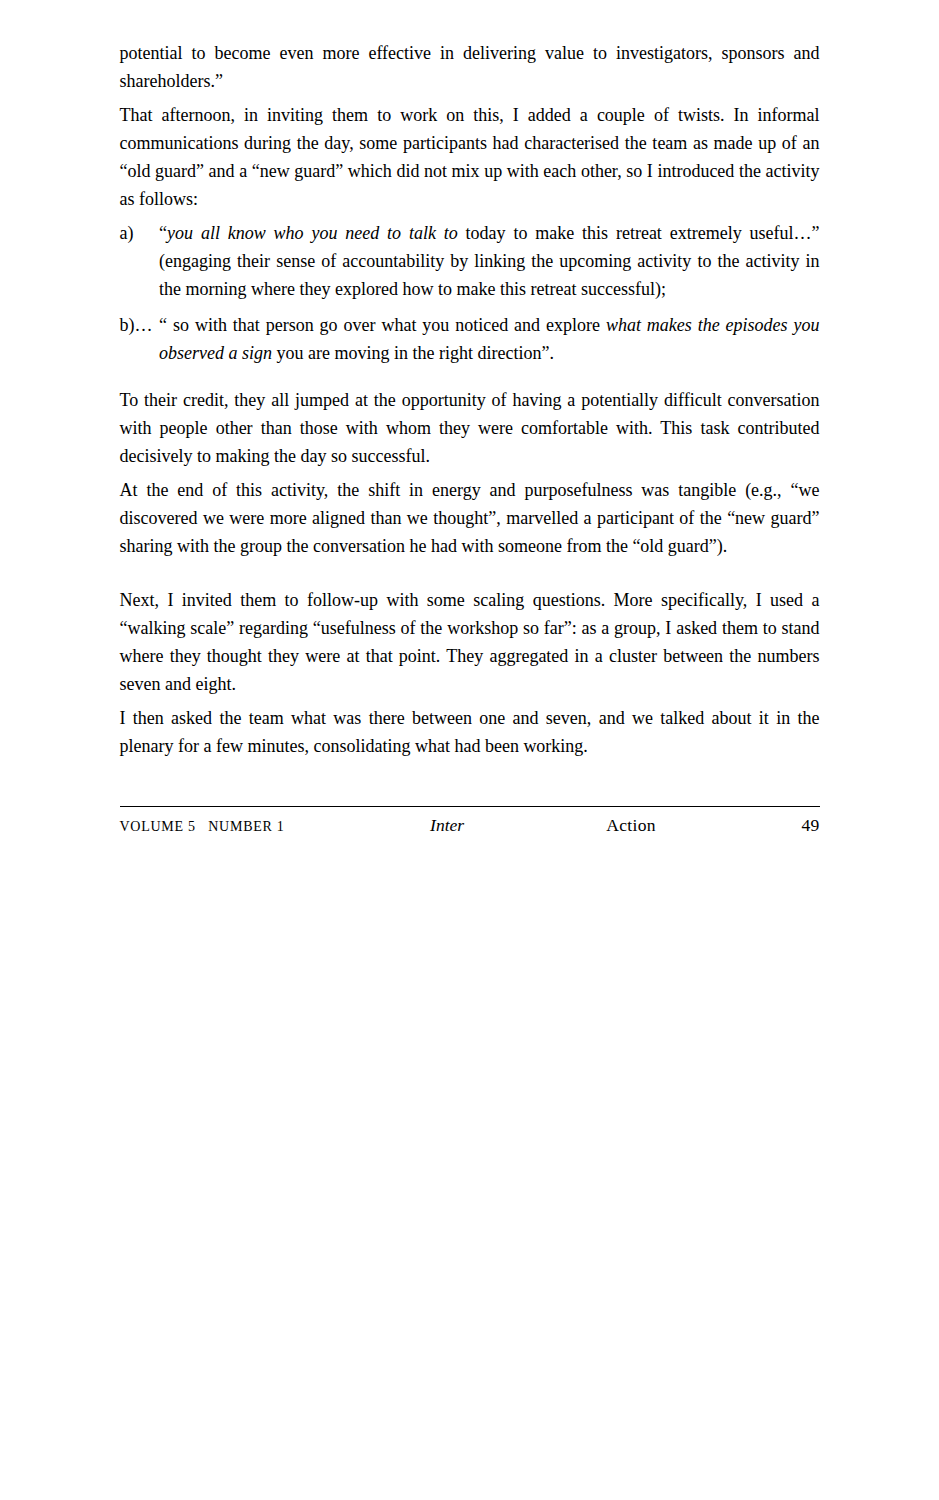potential to become even more effective in delivering value to investigators, sponsors and shareholders.”
That afternoon, in inviting them to work on this, I added a couple of twists. In informal communications during the day, some participants had characterised the team as made up of an “old guard” and a “new guard” which did not mix up with each other, so I introduced the activity as follows:
a)“you all know who you need to talk to today to make this retreat extremely useful…” (engaging their sense of accountability by linking the upcoming activity to the activity in the morning where they explored how to make this retreat successful);
b)…“ so with that person go over what you noticed and explore what makes the episodes you observed a sign you are moving in the right direction”.
To their credit, they all jumped at the opportunity of having a potentially difficult conversation with people other than those with whom they were comfortable with. This task contributed decisively to making the day so successful.
At the end of this activity, the shift in energy and purposefulness was tangible (e.g., “we discovered we were more aligned than we thought”, marvelled a participant of the “new guard” sharing with the group the conversation he had with someone from the “old guard”).
Next, I invited them to follow-up with some scaling questions. More specifically, I used a “walking scale” regarding “usefulness of the workshop so far”: as a group, I asked them to stand where they thought they were at that point. They aggregated in a cluster between the numbers seven and eight.
I then asked the team what was there between one and seven, and we talked about it in the plenary for a few minutes, consolidating what had been working.
Volume 5 Number 1 Inter Action 49